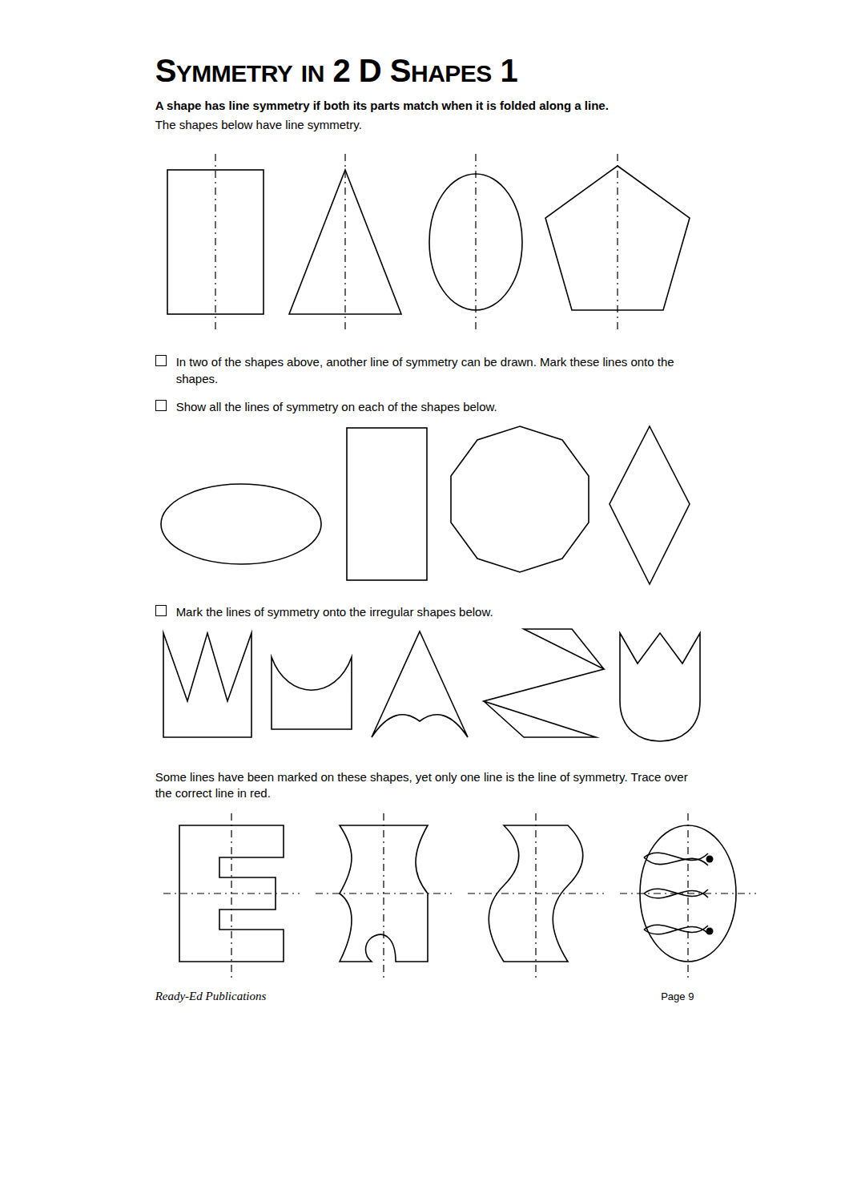SYMMETRY IN 2 D SHAPES 1
A shape has line symmetry if both its parts match when it is folded along a line.
The shapes below have line symmetry.
In two of the shapes above, another line of symmetry can be drawn. Mark these lines onto the shapes.
Show all the lines of symmetry on each of the shapes below.
Mark the lines of symmetry onto the irregular shapes below.
Some lines have been marked on these shapes, yet only one line is the line of symmetry. Trace over the correct line in red.
Ready-Ed Publications Page 9